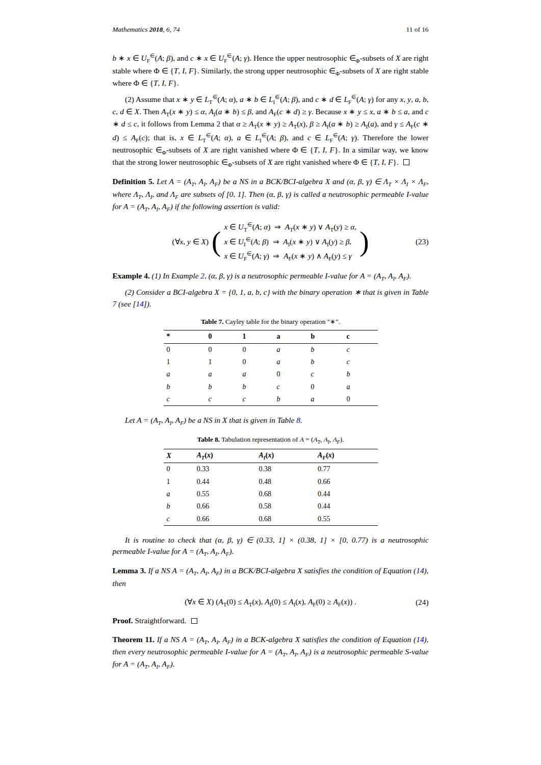Mathematics 2018, 6, 74
11 of 16
b ∗ x ∈ UF∈(A; β), and c ∗ x ∈ UF∈(A; γ). Hence the upper neutrosophic ∈Φ-subsets of X are right stable where Φ ∈ {T, I, F}. Similarly, the strong upper neutrosophic ∈Φ-subsets of X are right stable where Φ ∈ {T, I, F}.
(2) Assume that x ∗ y ∈ LT∈(A; α), a ∗ b ∈ LI∈(A; β), and c ∗ d ∈ LF∈(A; γ) for any x, y, a, b, c, d ∈ X. Then AT(x ∗ y) ≤ α, AI(a ∗ b) ≤ β, and AF(c ∗ d) ≥ γ. Because x ∗ y ≤ x, a ∗ b ≤ a, and c ∗ d ≤ c, it follows from Lemma 2 that α ≥ AT(x ∗ y) ≥ AT(x), β ≥ AI(a ∗ b) ≥ AI(a), and γ ≤ AF(c ∗ d) ≤ AF(c); that is, x ∈ LT∈(A; α), a ∈ LI∈(A; β), and c ∈ LF∈(A; γ). Therefore the lower neutrosophic ∈Φ-subsets of X are right vanished where Φ ∈ {T, I, F}. In a similar way, we know that the strong lower neutrosophic ∈Φ-subsets of X are right vanished where Φ ∈ {T, I, F}.
Definition 5. Let A = (AT, AI, AF) be a NS in a BCK/BCI-algebra X and (α, β, γ) ∈ ΛT × ΛI × ΛF, where ΛT, ΛI, and ΛF are subsets of [0, 1]. Then (α, β, γ) is called a neutrosophic permeable I-value for A = (AT, AI, AF) if the following assertion is valid:
(∀x, y ∈ X) (
x ∈ UT∈(A; α) ⇒ AT(x ∗ y) ∨ AT(y) ≥ α,
x ∈ UI∈(A; β) ⇒ AI(x ∗ y) ∨ AI(y) ≥ β,
x ∈ UF∈(A; γ) ⇒ AF(x ∗ y) ∧ AF(y) ≤ γ
)
(23)
Example 4. (1) In Example 2, (α, β, γ) is a neutrosophic permeable I-value for A = (AT, AI, AF).
(2) Consider a BCI-algebra X = {0, 1, a, b, c} with the binary operation ∗ that is given in Table 7 (see [14]).
Table 7. Cayley table for the binary operation "∗".
| * | 0 | 1 | a | b | c |
| --- | --- | --- | --- | --- | --- |
| 0 | 0 | 0 | a | b | c |
| 1 | 1 | 0 | a | b | c |
| a | a | a | 0 | c | b |
| b | b | b | c | 0 | a |
| c | c | c | b | a | 0 |
Let A = (AT, AI, AF) be a NS in X that is given in Table 8.
Table 8. Tabulation representation of A = (AT, AI, AF).
| X | A T ( x ) | A I ( x ) | A F ( x ) |
| --- | --- | --- | --- |
| 0 | 0.33 | 0.38 | 0.77 |
| 1 | 0.44 | 0.48 | 0.66 |
| a | 0.55 | 0.68 | 0.44 |
| b | 0.66 | 0.58 | 0.44 |
| c | 0.66 | 0.68 | 0.55 |
It is routine to check that (α, β, γ) ∈ (0.33, 1] × (0.38, 1] × [0, 0.77) is a neutrosophic permeable I-value for A = (AT, AI, AF).
Lemma 3. If a NS A = (AT, AI, AF) in a BCK/BCI-algebra X satisfies the condition of Equation (14), then
(∀x ∈ X) (AT(0) ≤ AT(x), AI(0) ≤ AI(x), AF(0) ≥ AF(x)) .
(24)
Proof. Straightforward.
Theorem 11. If a NS A = (AT, AI, AF) in a BCK-algebra X satisfies the condition of Equation (14), then every neutrosophic permeable I-value for A = (AT, AI, AF) is a neutrosophic permeable S-value for A = (AT, AI, AF).